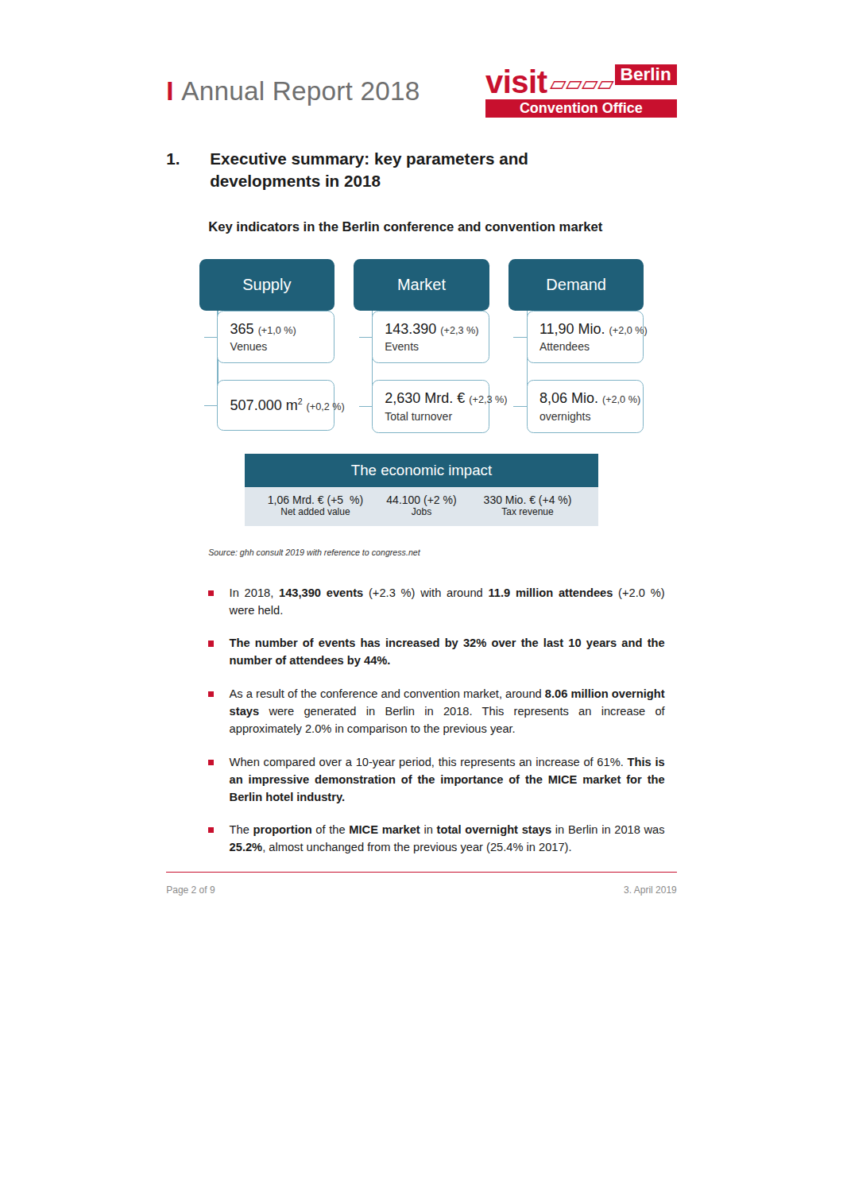I Annual Report 2018
visit▱▱▱▱Berlin Convention Office
1. Executive summary: key parameters and developments in 2018
Key indicators in the Berlin conference and convention market
Supply
365 (+1,0 %)
Venues
507.000 m2 (+0,2 %)
Market
143.390 (+2,3 %)
Events
2,630 Mrd. € (+2,3 %)
Total turnover
Demand
11,90 Mio. (+2,0 %)
Attendees
8,06 Mio. (+2,0 %)
overnights
The economic impact
1,06 Mrd. € (+5 %)
Net added value
44.100 (+2 %)
Jobs
330 Mio. € (+4 %)
Tax revenue
Source: ghh consult 2019 with reference to congress.net
In 2018, 143,390 events (+2.3 %) with around 11.9 million attendees (+2.0 %) were held.
The number of events has increased by 32% over the last 10 years and the number of attendees by 44%.
As a result of the conference and convention market, around 8.06 million overnight stays were generated in Berlin in 2018. This represents an increase of approximately 2.0% in comparison to the previous year.
When compared over a 10-year period, this represents an increase of 61%. This is an impressive demonstration of the importance of the MICE market for the Berlin hotel industry.
The proportion of the MICE market in total overnight stays in Berlin in 2018 was 25.2%, almost unchanged from the previous year (25.4% in 2017).
Page 2 of 9 3. April 2019